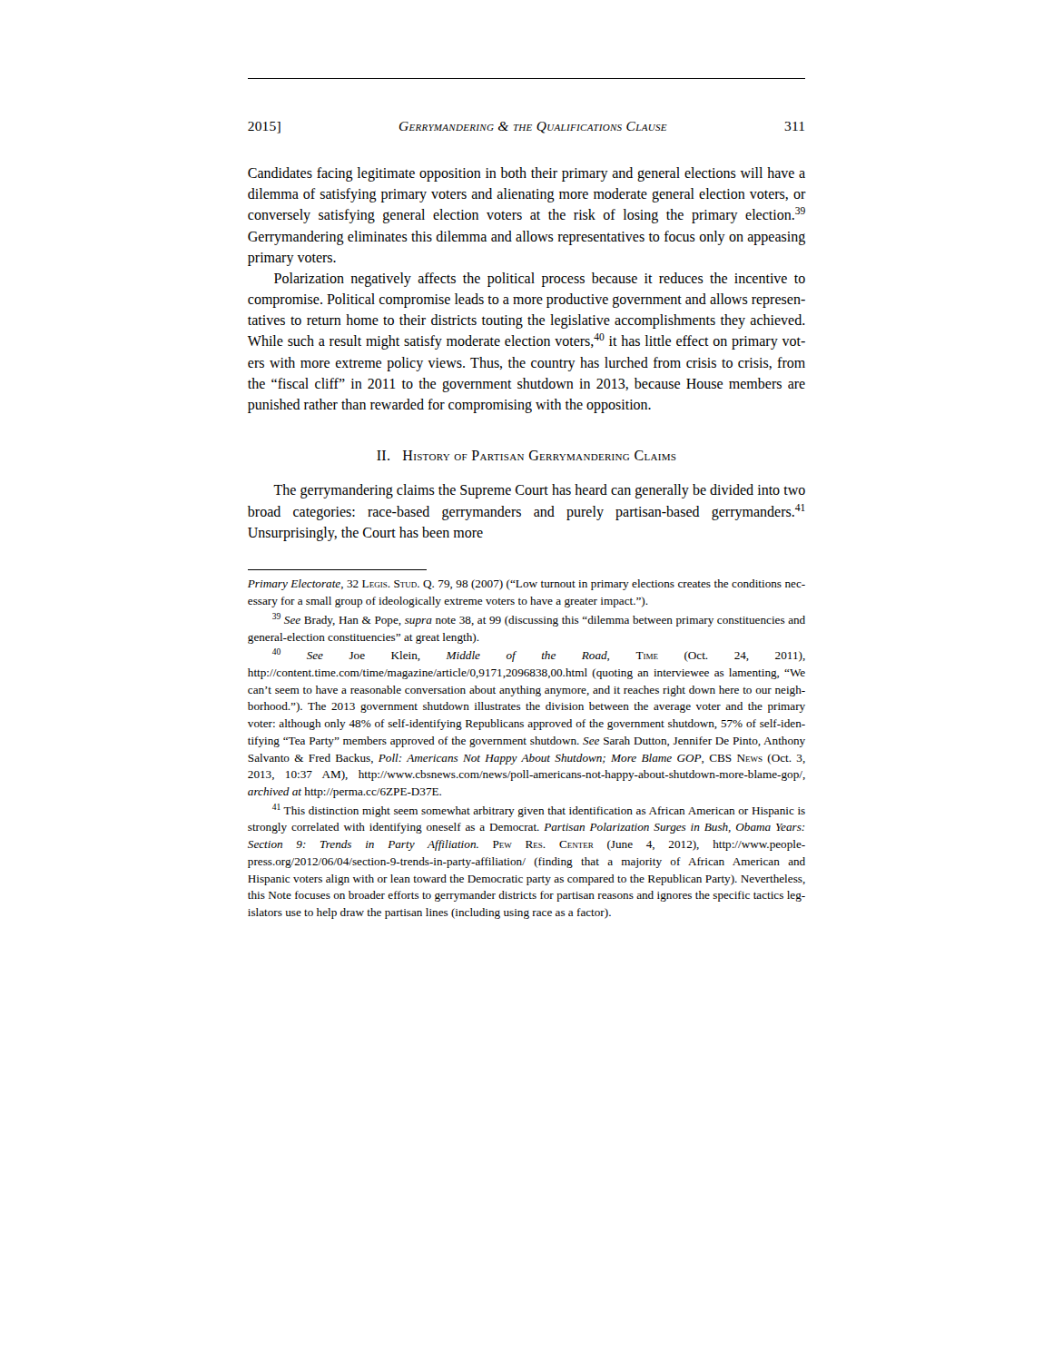2015] Gerrymandering & the Qualifications Clause 311
Candidates facing legitimate opposition in both their primary and general elections will have a dilemma of satisfying primary voters and alienating more moderate general election voters, or conversely satisfying general election voters at the risk of losing the primary election.39 Gerrymandering eliminates this dilemma and allows representatives to focus only on appeasing primary voters.
Polarization negatively affects the political process because it reduces the incentive to compromise. Political compromise leads to a more productive government and allows representatives to return home to their districts touting the legislative accomplishments they achieved. While such a result might satisfy moderate election voters,40 it has little effect on primary voters with more extreme policy views. Thus, the country has lurched from crisis to crisis, from the “fiscal cliff” in 2011 to the government shutdown in 2013, because House members are punished rather than rewarded for compromising with the opposition.
II. History of Partisan Gerrymandering Claims
The gerrymandering claims the Supreme Court has heard can generally be divided into two broad categories: race-based gerrymanders and purely partisan-based gerrymanders.41 Unsurprisingly, the Court has been more
Primary Electorate, 32 Legis. Stud. Q. 79, 98 (2007) (“Low turnout in primary elections creates the conditions necessary for a small group of ideologically extreme voters to have a greater impact.”).
39 See Brady, Han & Pope, supra note 38, at 99 (discussing this “dilemma between primary constituencies and general-election constituencies” at great length).
40 See Joe Klein, Middle of the Road, Time (Oct. 24, 2011), http://content.time.com/time/magazine/article/0,9171,2096838,00.html (quoting an interviewee as lamenting, “We can’t seem to have a reasonable conversation about anything anymore, and it reaches right down here to our neighborhood.”). The 2013 government shutdown illustrates the division between the average voter and the primary voter: although only 48% of self-identifying Republicans approved of the government shutdown, 57% of self-identifying “Tea Party” members approved of the government shutdown. See Sarah Dutton, Jennifer De Pinto, Anthony Salvanto & Fred Backus, Poll: Americans Not Happy About Shutdown; More Blame GOP, CBS News (Oct. 3, 2013, 10:37 AM), http://www.cbsnews.com/news/poll-americans-not-happy-about-shutdown-more-blame-gop/, archived at http://perma.cc/6ZPE-D37E.
41 This distinction might seem somewhat arbitrary given that identification as African American or Hispanic is strongly correlated with identifying oneself as a Democrat. Partisan Polarization Surges in Bush, Obama Years: Section 9: Trends in Party Affiliation. Pew Res. Center (June 4, 2012), http://www.people-press.org/2012/06/04/section-9-trends-in-party-affiliation/ (finding that a majority of African American and Hispanic voters align with or lean toward the Democratic party as compared to the Republican Party). Nevertheless, this Note focuses on broader efforts to gerrymander districts for partisan reasons and ignores the specific tactics legislators use to help draw the partisan lines (including using race as a factor).